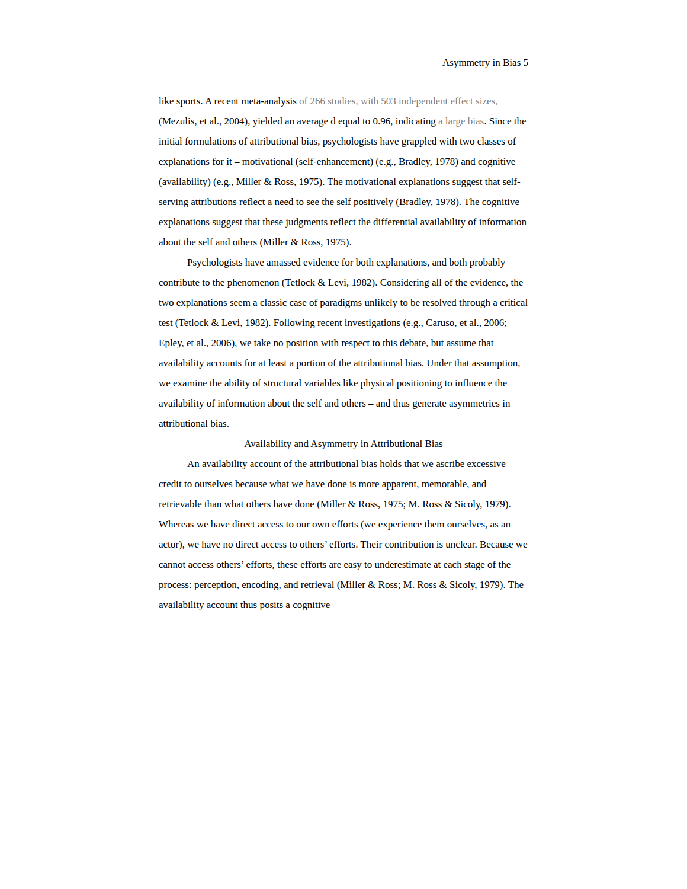Asymmetry in Bias 5
like sports. A recent meta-analysis of 266 studies, with 503 independent effect sizes, (Mezulis, et al., 2004), yielded an average d equal to 0.96, indicating a large bias. Since the initial formulations of attributional bias, psychologists have grappled with two classes of explanations for it – motivational (self-enhancement) (e.g., Bradley, 1978) and cognitive (availability) (e.g., Miller & Ross, 1975). The motivational explanations suggest that self-serving attributions reflect a need to see the self positively (Bradley, 1978). The cognitive explanations suggest that these judgments reflect the differential availability of information about the self and others (Miller & Ross, 1975).
Psychologists have amassed evidence for both explanations, and both probably contribute to the phenomenon (Tetlock & Levi, 1982). Considering all of the evidence, the two explanations seem a classic case of paradigms unlikely to be resolved through a critical test (Tetlock & Levi, 1982). Following recent investigations (e.g., Caruso, et al., 2006; Epley, et al., 2006), we take no position with respect to this debate, but assume that availability accounts for at least a portion of the attributional bias. Under that assumption, we examine the ability of structural variables like physical positioning to influence the availability of information about the self and others – and thus generate asymmetries in attributional bias.
Availability and Asymmetry in Attributional Bias
An availability account of the attributional bias holds that we ascribe excessive credit to ourselves because what we have done is more apparent, memorable, and retrievable than what others have done (Miller & Ross, 1975; M. Ross & Sicoly, 1979). Whereas we have direct access to our own efforts (we experience them ourselves, as an actor), we have no direct access to others’ efforts. Their contribution is unclear. Because we cannot access others’ efforts, these efforts are easy to underestimate at each stage of the process: perception, encoding, and retrieval (Miller & Ross; M. Ross & Sicoly, 1979). The availability account thus posits a cognitive